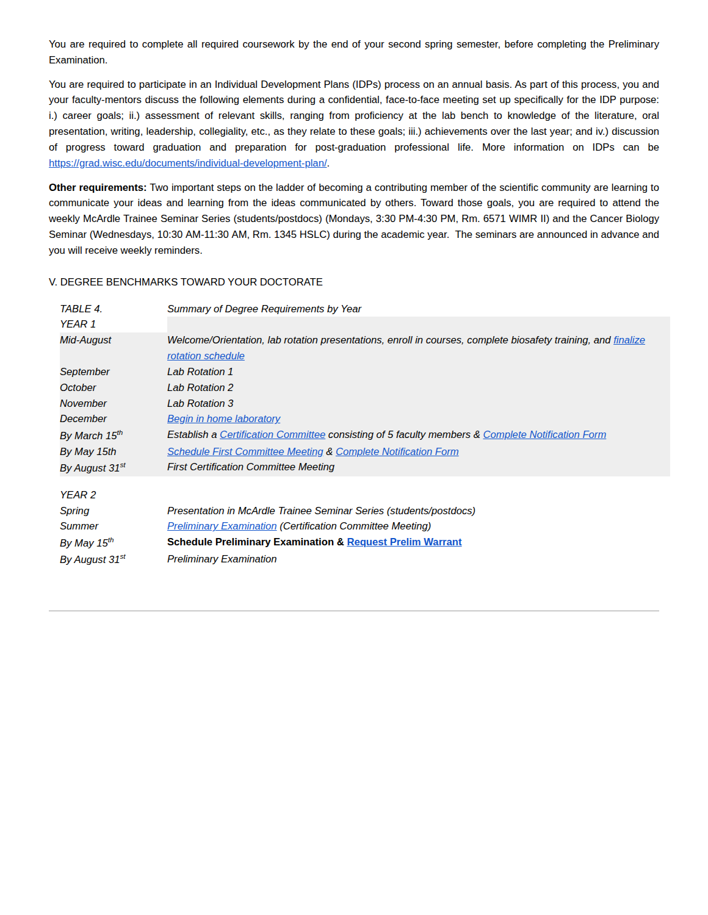You are required to complete all required coursework by the end of your second spring semester, before completing the Preliminary Examination.
You are required to participate in an Individual Development Plans (IDPs) process on an annual basis. As part of this process, you and your faculty-mentors discuss the following elements during a confidential, face-to-face meeting set up specifically for the IDP purpose: i.) career goals; ii.) assessment of relevant skills, ranging from proficiency at the lab bench to knowledge of the literature, oral presentation, writing, leadership, collegiality, etc., as they relate to these goals; iii.) achievements over the last year; and iv.) discussion of progress toward graduation and preparation for post-graduation professional life. More information on IDPs can be https://grad.wisc.edu/documents/individual-development-plan/.
Other requirements: Two important steps on the ladder of becoming a contributing member of the scientific community are learning to communicate your ideas and learning from the ideas communicated by others. Toward those goals, you are required to attend the weekly McArdle Trainee Seminar Series (students/postdocs) (Mondays, 3:30 PM-4:30 PM, Rm. 6571 WIMR II) and the Cancer Biology Seminar (Wednesdays, 10:30 AM-11:30 AM, Rm. 1345 HSLC) during the academic year. The seminars are announced in advance and you will receive weekly reminders.
V. DEGREE BENCHMARKS TOWARD YOUR DOCTORATE
| TABLE 4. | Summary of Degree Requirements by Year |
| YEAR 1 | |
| Mid-August | Welcome/Orientation, lab rotation presentations, enroll in courses, complete biosafety training, and finalize rotation schedule |
| September | Lab Rotation 1 |
| October | Lab Rotation 2 |
| November | Lab Rotation 3 |
| December | Begin in home laboratory |
| By March 15 th | Establish a Certification Committee consisting of 5 faculty members & Complete Notification Form |
| By May 15th | Schedule First Committee Meeting & Complete Notification Form |
| By August 31 st | First Certification Committee Meeting |
| YEAR 2 | |
| Spring | Presentation in McArdle Trainee Seminar Series (students/postdocs) |
| Summer | Preliminary Examination (Certification Committee Meeting) |
| By May 15 th | Schedule Preliminary Examination & Request Prelim Warrant |
| By August 31 st | Preliminary Examination |